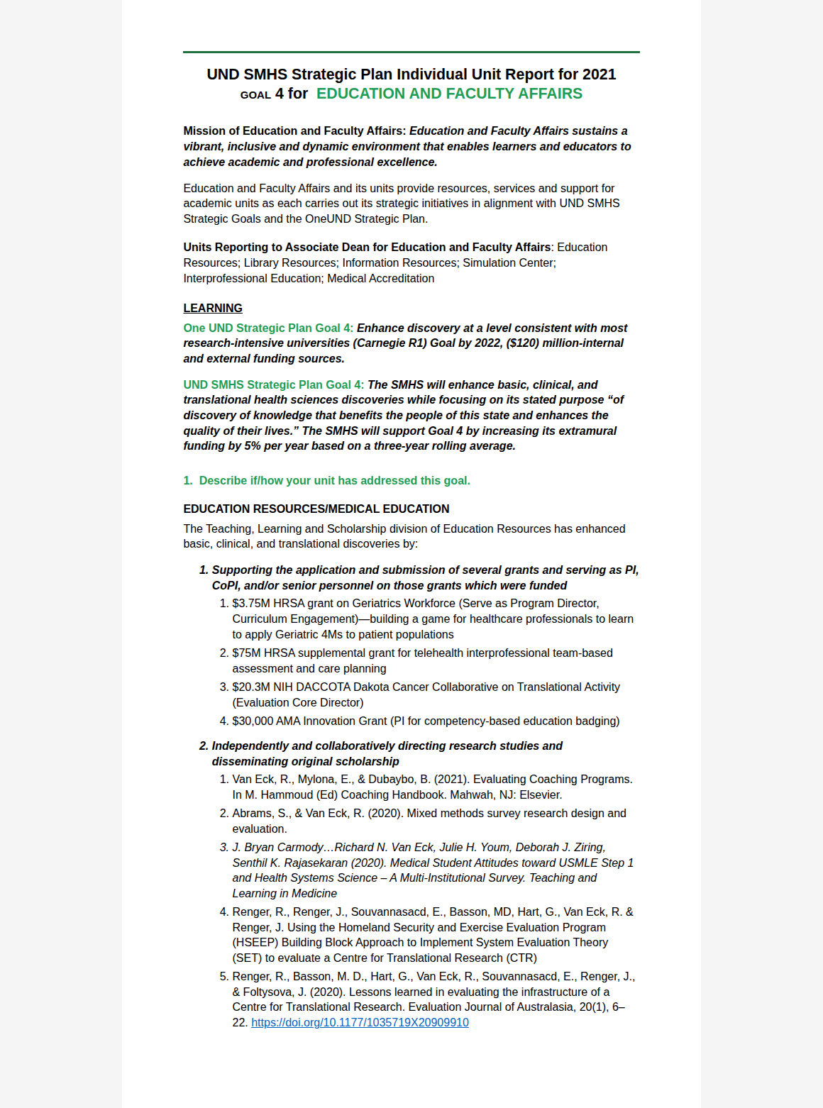UND SMHS Strategic Plan Individual Unit Report for 2021 Goal 4 for EDUCATION AND FACULTY AFFAIRS
Mission of Education and Faculty Affairs: Education and Faculty Affairs sustains a vibrant, inclusive and dynamic environment that enables learners and educators to achieve academic and professional excellence.
Education and Faculty Affairs and its units provide resources, services and support for academic units as each carries out its strategic initiatives in alignment with UND SMHS Strategic Goals and the OneUND Strategic Plan.
Units Reporting to Associate Dean for Education and Faculty Affairs: Education Resources; Library Resources; Information Resources; Simulation Center; Interprofessional Education; Medical Accreditation
LEARNING
One UND Strategic Plan Goal 4: Enhance discovery at a level consistent with most research-intensive universities (Carnegie R1) Goal by 2022, ($120) million-internal and external funding sources.
UND SMHS Strategic Plan Goal 4: The SMHS will enhance basic, clinical, and translational health sciences discoveries while focusing on its stated purpose “of discovery of knowledge that benefits the people of this state and enhances the quality of their lives.” The SMHS will support Goal 4 by increasing its extramural funding by 5% per year based on a three-year rolling average.
1. Describe if/how your unit has addressed this goal.
EDUCATION RESOURCES/MEDICAL EDUCATION
The Teaching, Learning and Scholarship division of Education Resources has enhanced basic, clinical, and translational discoveries by:
Supporting the application and submission of several grants and serving as PI, CoPI, and/or senior personnel on those grants which were funded
$3.75M HRSA grant on Geriatrics Workforce (Serve as Program Director, Curriculum Engagement)—building a game for healthcare professionals to learn to apply Geriatric 4Ms to patient populations
$75M HRSA supplemental grant for telehealth interprofessional team-based assessment and care planning
$20.3M NIH DACCOTA Dakota Cancer Collaborative on Translational Activity (Evaluation Core Director)
$30,000 AMA Innovation Grant (PI for competency-based education badging)
Independently and collaboratively directing research studies and disseminating original scholarship
Van Eck, R., Mylona, E., & Dubaybo, B. (2021). Evaluating Coaching Programs. In M. Hammoud (Ed) Coaching Handbook. Mahwah, NJ: Elsevier.
Abrams, S., & Van Eck, R. (2020). Mixed methods survey research design and evaluation.
J. Bryan Carmody…Richard N. Van Eck, Julie H. Youm, Deborah J. Ziring, Senthil K. Rajasekaran (2020). Medical Student Attitudes toward USMLE Step 1 and Health Systems Science – A Multi-Institutional Survey. Teaching and Learning in Medicine
Renger, R., Renger, J., Souvannasacd, E., Basson, MD, Hart, G., Van Eck, R. & Renger, J. Using the Homeland Security and Exercise Evaluation Program (HSEEP) Building Block Approach to Implement System Evaluation Theory (SET) to evaluate a Centre for Translational Research (CTR)
Renger, R., Basson, M. D., Hart, G., Van Eck, R., Souvannasacd, E., Renger, J., & Foltysova, J. (2020). Lessons learned in evaluating the infrastructure of a Centre for Translational Research. Evaluation Journal of Australasia, 20(1), 6–22. https://doi.org/10.1177/1035719X20909910